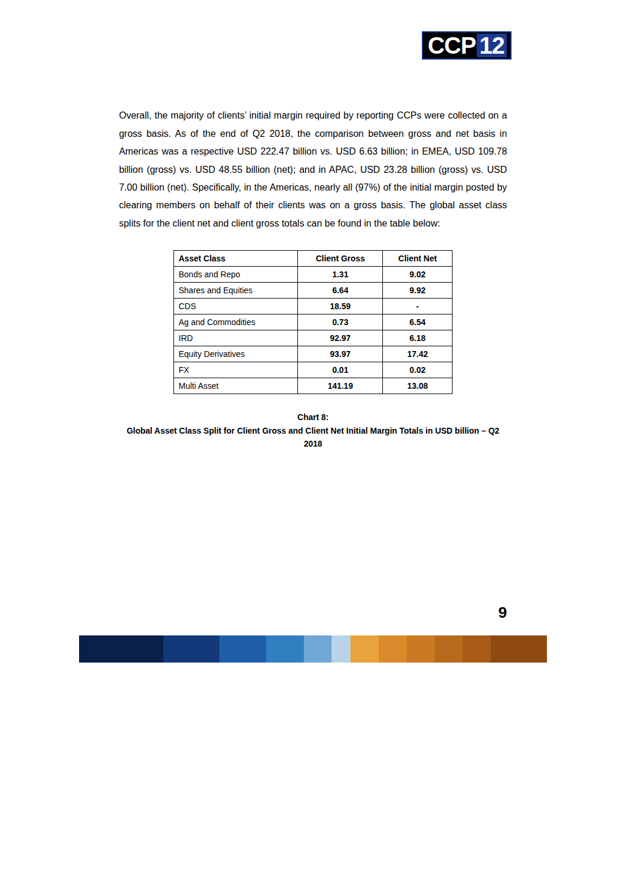CCP12
Overall, the majority of clients’ initial margin required by reporting CCPs were collected on a gross basis. As of the end of Q2 2018, the comparison between gross and net basis in Americas was a respective USD 222.47 billion vs. USD 6.63 billion; in EMEA, USD 109.78 billion (gross) vs. USD 48.55 billion (net); and in APAC, USD 23.28 billion (gross) vs. USD 7.00 billion (net). Specifically, in the Americas, nearly all (97%) of the initial margin posted by clearing members on behalf of their clients was on a gross basis. The global asset class splits for the client net and client gross totals can be found in the table below:
| Asset Class | Client Gross | Client Net |
| --- | --- | --- |
| Bonds and Repo | 1.31 | 9.02 |
| Shares and Equities | 6.64 | 9.92 |
| CDS | 18.59 | - |
| Ag and Commodities | 0.73 | 6.54 |
| IRD | 92.97 | 6.18 |
| Equity Derivatives | 93.97 | 17.42 |
| FX | 0.01 | 0.02 |
| Multi Asset | 141.19 | 13.08 |
Chart 8: Global Asset Class Split for Client Gross and Client Net Initial Margin Totals in USD billion – Q2 2018
9